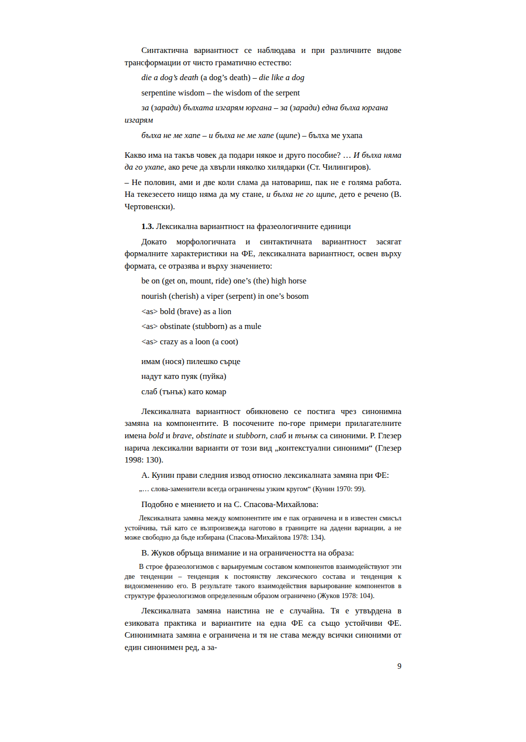Синтактична вариантност се наблюдава и при различните видове трансформации от чисто граматично естество:
die a dog’s death (a dog’s death) – die like a dog
serpentine wisdom – the wisdom of the serpent
за (заради) бълхата изгарям юргана – за (заради) една бълха юргана изгарям
бълха не ме хапе – и бълха не ме хапе (щипе) – бълха ме ухапа
Какво има на такъв човек да подари някое и друго пособие? … И бълха няма да го ухапе, ако рече да хвърли няколко хилядарки (Ст. Чилингиров).
– Не половин, ами и две коли слама да натовариш, пак не е голяма работа. На текезесето нищо няма да му стане, и бълха не го щипе, дето е речено (В. Чертовенски).
1.3. Лексикална вариантност на фразеологичните единици
Докато морфологичната и синтактичната вариантност засягат формалните характеристики на ФЕ, лексикалната вариантност, освен върху формата, се отразява и върху значението:
be on (get on, mount, ride) one’s (the) high horse
nourish (cherish) a viper (serpent) in one’s bosom
<as> bold (brave) as a lion
<as> obstinate (stubborn) as a mule
<as> crazy as a loon (a coot)
имам (нося) пилешко сърце
надут като пуяк (пуйка)
слаб (тънък) като комар
Лексикалната вариантност обикновено се постига чрез синонимна замяна на компонентите. В посочените по-горе примери прилагателните имена bold и brave, obstinate и stubborn, слаб и тънък са синоними. Р. Глезер нарича лексикални варианти от този вид „контекстуални синоними“ (Глезер 1998: 130).
А. Кунин прави следния извод относно лексикалната замяна при ФЕ:
„… слова-заменители всегда ограничены узким кругом“ (Кунин 1970: 99).
Подобно е мнението и на С. Спасова-Михайлова:
Лексикалната замяна между компонентите им е пак ограничена и в известен смисъл устойчива, тъй като се възпроизвежда наготово в границите на дадени вариации, а не може свободно да бъде избирана (Спасова-Михайлова 1978: 134).
В. Жуков обръща внимание и на ограничеността на образа:
В строе фразеологизмов с варьируемым составом компонентов взаимодействуют эти две тенденции – тенденция к постоянству лексического состава и тенденция к видоизменению его. В результате такого взаимодействия варьирование компонентов в структуре фразеологизмов определенным образом ограничено (Жуков 1978: 104).
Лексикалната замяна наистина не е случайна. Тя е утвърдена в езиковата практика и вариантите на една ФЕ са също устойчиви ФЕ. Синонимната замяна е ограничена и тя не става между всички синоними от един синонимен ред, а за-
9